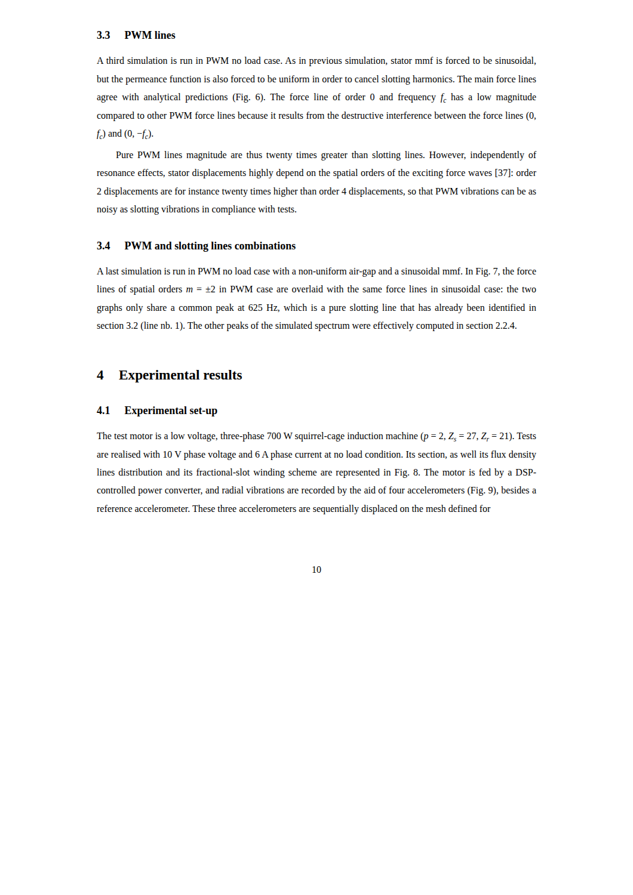3.3 PWM lines
A third simulation is run in PWM no load case. As in previous simulation, stator mmf is forced to be sinusoidal, but the permeance function is also forced to be uniform in order to cancel slotting harmonics. The main force lines agree with analytical predictions (Fig. 6). The force line of order 0 and frequency fc has a low magnitude compared to other PWM force lines because it results from the destructive interference between the force lines (0, fc) and (0, −fc).
Pure PWM lines magnitude are thus twenty times greater than slotting lines. However, independently of resonance effects, stator displacements highly depend on the spatial orders of the exciting force waves [37]: order 2 displacements are for instance twenty times higher than order 4 displacements, so that PWM vibrations can be as noisy as slotting vibrations in compliance with tests.
3.4 PWM and slotting lines combinations
A last simulation is run in PWM no load case with a non-uniform air-gap and a sinusoidal mmf. In Fig. 7, the force lines of spatial orders m = ±2 in PWM case are overlaid with the same force lines in sinusoidal case: the two graphs only share a common peak at 625 Hz, which is a pure slotting line that has already been identified in section 3.2 (line nb. 1). The other peaks of the simulated spectrum were effectively computed in section 2.2.4.
4 Experimental results
4.1 Experimental set-up
The test motor is a low voltage, three-phase 700 W squirrel-cage induction machine (p = 2, Zs = 27, Zr = 21). Tests are realised with 10 V phase voltage and 6 A phase current at no load condition. Its section, as well its flux density lines distribution and its fractional-slot winding scheme are represented in Fig. 8. The motor is fed by a DSP-controlled power converter, and radial vibrations are recorded by the aid of four accelerometers (Fig. 9), besides a reference accelerometer. These three accelerometers are sequentially displaced on the mesh defined for
10